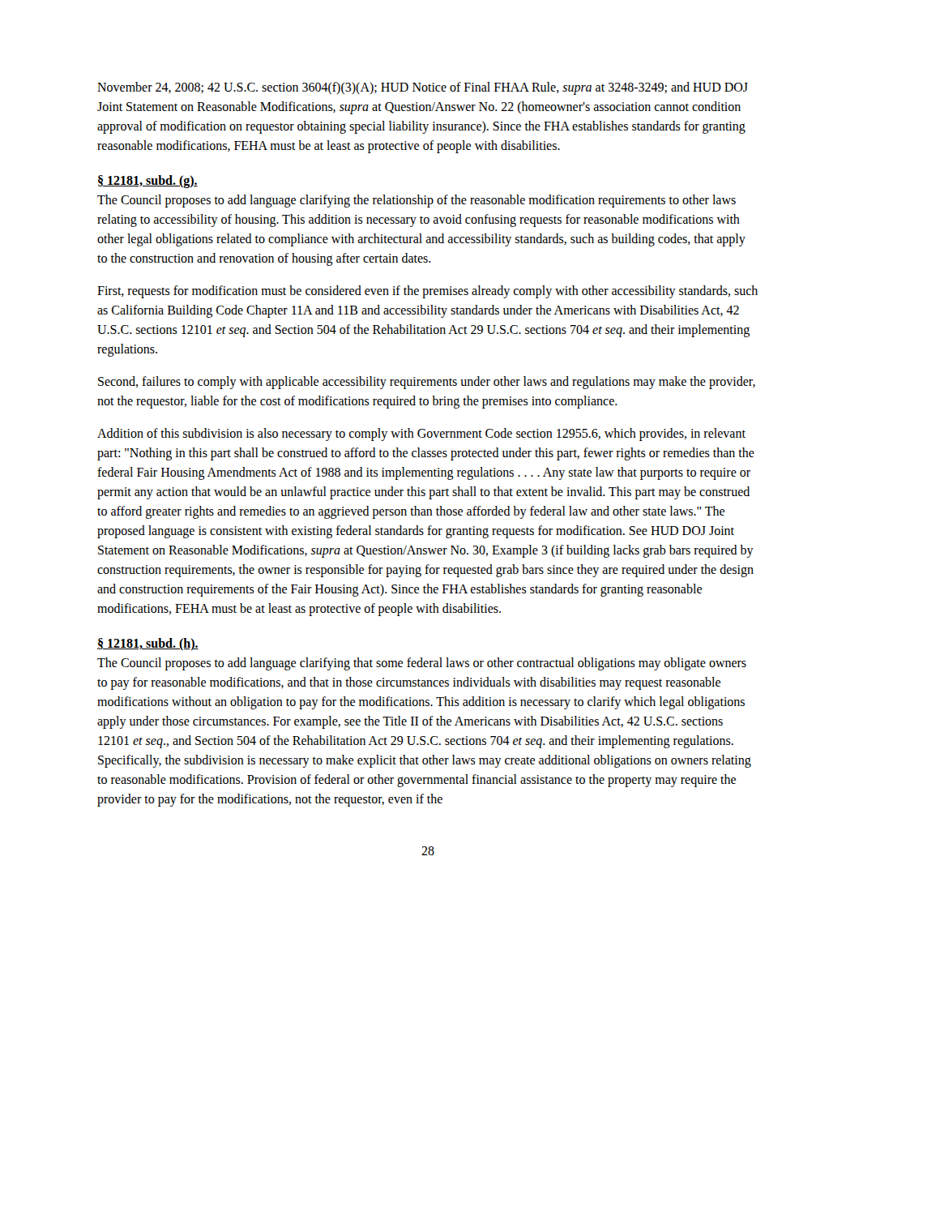November 24, 2008; 42 U.S.C. section 3604(f)(3)(A); HUD Notice of Final FHAA Rule, supra at 3248-3249; and HUD DOJ Joint Statement on Reasonable Modifications, supra at Question/Answer No. 22 (homeowner's association cannot condition approval of modification on requestor obtaining special liability insurance). Since the FHA establishes standards for granting reasonable modifications, FEHA must be at least as protective of people with disabilities.
§ 12181, subd. (g).
The Council proposes to add language clarifying the relationship of the reasonable modification requirements to other laws relating to accessibility of housing. This addition is necessary to avoid confusing requests for reasonable modifications with other legal obligations related to compliance with architectural and accessibility standards, such as building codes, that apply to the construction and renovation of housing after certain dates.
First, requests for modification must be considered even if the premises already comply with other accessibility standards, such as California Building Code Chapter 11A and 11B and accessibility standards under the Americans with Disabilities Act, 42 U.S.C. sections 12101 et seq. and Section 504 of the Rehabilitation Act 29 U.S.C. sections 704 et seq. and their implementing regulations.
Second, failures to comply with applicable accessibility requirements under other laws and regulations may make the provider, not the requestor, liable for the cost of modifications required to bring the premises into compliance.
Addition of this subdivision is also necessary to comply with Government Code section 12955.6, which provides, in relevant part: "Nothing in this part shall be construed to afford to the classes protected under this part, fewer rights or remedies than the federal Fair Housing Amendments Act of 1988 and its implementing regulations . . . . Any state law that purports to require or permit any action that would be an unlawful practice under this part shall to that extent be invalid. This part may be construed to afford greater rights and remedies to an aggrieved person than those afforded by federal law and other state laws." The proposed language is consistent with existing federal standards for granting requests for modification. See HUD DOJ Joint Statement on Reasonable Modifications, supra at Question/Answer No. 30, Example 3 (if building lacks grab bars required by construction requirements, the owner is responsible for paying for requested grab bars since they are required under the design and construction requirements of the Fair Housing Act). Since the FHA establishes standards for granting reasonable modifications, FEHA must be at least as protective of people with disabilities.
§ 12181, subd. (h).
The Council proposes to add language clarifying that some federal laws or other contractual obligations may obligate owners to pay for reasonable modifications, and that in those circumstances individuals with disabilities may request reasonable modifications without an obligation to pay for the modifications. This addition is necessary to clarify which legal obligations apply under those circumstances. For example, see the Title II of the Americans with Disabilities Act, 42 U.S.C. sections 12101 et seq., and Section 504 of the Rehabilitation Act 29 U.S.C. sections 704 et seq. and their implementing regulations. Specifically, the subdivision is necessary to make explicit that other laws may create additional obligations on owners relating to reasonable modifications. Provision of federal or other governmental financial assistance to the property may require the provider to pay for the modifications, not the requestor, even if the
28